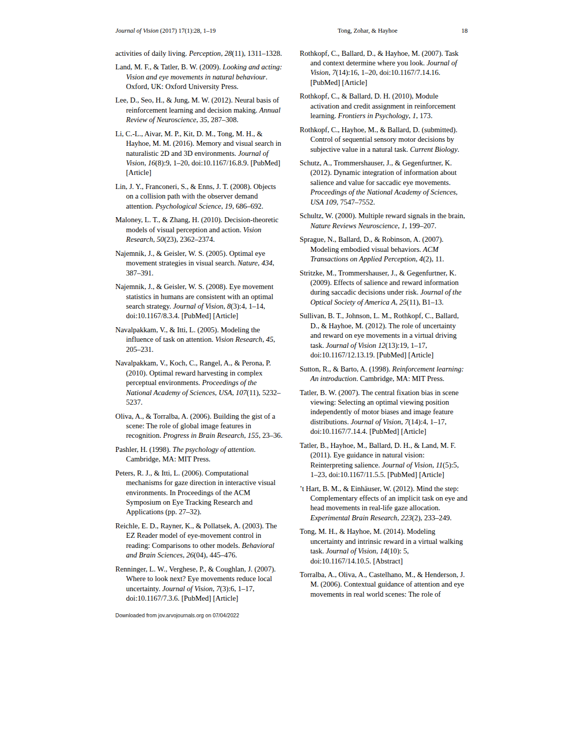Journal of Vision (2017) 17(1):28, 1–19
Tong, Zohar, & Hayhoe
18
activities of daily living. Perception, 28(11), 1311–1328.
Land, M. F., & Tatler, B. W. (2009). Looking and acting: Vision and eye movements in natural behaviour. Oxford, UK: Oxford University Press.
Lee, D., Seo, H., & Jung, M. W. (2012). Neural basis of reinforcement learning and decision making. Annual Review of Neuroscience, 35, 287–308.
Li, C.-L., Aivar, M. P., Kit, D. M., Tong, M. H., & Hayhoe, M. M. (2016). Memory and visual search in naturalistic 2D and 3D environments. Journal of Vision, 16(8):9, 1–20, doi:10.1167/16.8.9. [PubMed] [Article]
Lin, J. Y., Franconeri, S., & Enns, J. T. (2008). Objects on a collision path with the observer demand attention. Psychological Science, 19, 686–692.
Maloney, L. T., & Zhang, H. (2010). Decision-theoretic models of visual perception and action. Vision Research, 50(23), 2362–2374.
Najemnik, J., & Geisler, W. S. (2005). Optimal eye movement strategies in visual search. Nature, 434, 387–391.
Najemnik, J., & Geisler, W. S. (2008). Eye movement statistics in humans are consistent with an optimal search strategy. Journal of Vision, 8(3):4, 1–14, doi:10.1167/8.3.4. [PubMed] [Article]
Navalpakkam, V., & Itti, L. (2005). Modeling the influence of task on attention. Vision Research, 45, 205–231.
Navalpakkam, V., Koch, C., Rangel, A., & Perona, P. (2010). Optimal reward harvesting in complex perceptual environments. Proceedings of the National Academy of Sciences, USA, 107(11), 5232–5237.
Oliva, A., & Torralba, A. (2006). Building the gist of a scene: The role of global image features in recognition. Progress in Brain Research, 155, 23–36.
Pashler, H. (1998). The psychology of attention. Cambridge, MA: MIT Press.
Peters, R. J., & Itti, L. (2006). Computational mechanisms for gaze direction in interactive visual environments. In Proceedings of the ACM Symposium on Eye Tracking Research and Applications (pp. 27–32).
Reichle, E. D., Rayner, K., & Pollatsek, A. (2003). The EZ Reader model of eye-movement control in reading: Comparisons to other models. Behavioral and Brain Sciences, 26(04), 445–476.
Renninger, L. W., Verghese, P., & Coughlan, J. (2007). Where to look next? Eye movements reduce local uncertainty. Journal of Vision, 7(3):6, 1–17, doi:10.1167/7.3.6. [PubMed] [Article]
Rothkopf, C., Ballard, D., & Hayhoe, M. (2007). Task and context determine where you look. Journal of Vision, 7(14):16, 1–20, doi:10.1167/7.14.16. [PubMed] [Article]
Rothkopf, C., & Ballard, D. H. (2010), Module activation and credit assignment in reinforcement learning. Frontiers in Psychology, 1, 173.
Rothkopf, C., Hayhoe, M., & Ballard, D. (submitted). Control of sequential sensory motor decisions by subjective value in a natural task. Current Biology.
Schutz, A., Trommershauser, J., & Gegenfurtner, K. (2012). Dynamic integration of information about salience and value for saccadic eye movements. Proceedings of the National Academy of Sciences, USA 109, 7547–7552.
Schultz, W. (2000). Multiple reward signals in the brain, Nature Reviews Neuroscience, 1, 199–207.
Sprague, N., Ballard, D., & Robinson, A. (2007). Modeling embodied visual behaviors. ACM Transactions on Applied Perception, 4(2), 11.
Stritzke, M., Trommershauser, J., & Gegenfurtner, K. (2009). Effects of salience and reward information during saccadic decisions under risk. Journal of the Optical Society of America A, 25(11), B1–13.
Sullivan, B. T., Johnson, L. M., Rothkopf, C., Ballard, D., & Hayhoe, M. (2012). The role of uncertainty and reward on eye movements in a virtual driving task. Journal of Vision 12(13):19, 1–17, doi:10.1167/12.13.19. [PubMed] [Article]
Sutton, R., & Barto, A. (1998). Reinforcement learning: An introduction. Cambridge, MA: MIT Press.
Tatler, B. W. (2007). The central fixation bias in scene viewing: Selecting an optimal viewing position independently of motor biases and image feature distributions. Journal of Vision, 7(14):4, 1–17, doi:10.1167/7.14.4. [PubMed] [Article]
Tatler, B., Hayhoe, M., Ballard, D. H., & Land, M. F. (2011). Eye guidance in natural vision: Reinterpreting salience. Journal of Vision, 11(5):5, 1–23, doi:10.1167/11.5.5. [PubMed] [Article]
’t Hart, B. M., & Einhäuser, W. (2012). Mind the step: Complementary effects of an implicit task on eye and head movements in real-life gaze allocation. Experimental Brain Research, 223(2), 233–249.
Tong, M. H., & Hayhoe, M. (2014). Modeling uncertainty and intrinsic reward in a virtual walking task. Journal of Vision, 14(10): 5, doi:10.1167/14.10.5. [Abstract]
Torralba, A., Oliva, A., Castelhano, M., & Henderson, J. M. (2006). Contextual guidance of attention and eye movements in real world scenes: The role of
Downloaded from jov.arvojournals.org on 07/04/2022